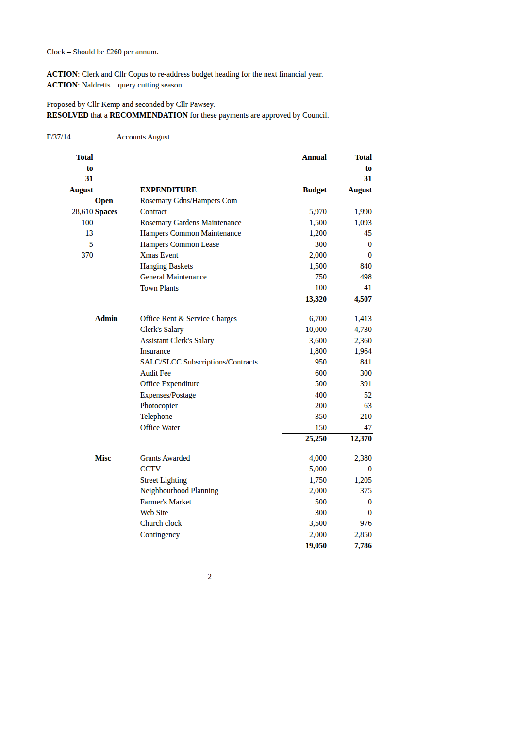Clock – Should be £260 per annum.
ACTION: Clerk and Cllr Copus to re-address budget heading for the next financial year.
ACTION: Naldretts – query cutting season.
Proposed by Cllr Kemp and seconded by Cllr Pawsey.
RESOLVED that a RECOMMENDATION for these payments are approved by Council.
F/37/14 Accounts August
| Total to 31 August | | EXPENDITURE | Annual Budget | Total to 31 August |
| --- | --- | --- | --- | --- |
| 28,610 | Open Spaces | Rosemary Gdns/Hampers Com Contract | 5,970 | 1,990 |
| 100 | | Rosemary Gardens Maintenance | 1,500 | 1,093 |
| 13 | | Hampers Common Maintenance | 1,200 | 45 |
| 5 | | Hampers Common Lease | 300 | 0 |
| 370 | | Xmas Event | 2,000 | 0 |
| | | Hanging Baskets | 1,500 | 840 |
| | | General Maintenance | 750 | 498 |
| | | Town Plants | 100 | 41 |
| | | | 13,320 | 4,507 |
| | Admin | Office Rent & Service Charges | 6,700 | 1,413 |
| | | Clerk's Salary | 10,000 | 4,730 |
| | | Assistant Clerk's Salary | 3,600 | 2,360 |
| | | Insurance | 1,800 | 1,964 |
| | | SALC/SLCC Subscriptions/Contracts | 950 | 841 |
| | | Audit Fee | 600 | 300 |
| | | Office Expenditure | 500 | 391 |
| | | Expenses/Postage | 400 | 52 |
| | | Photocopier | 200 | 63 |
| | | Telephone | 350 | 210 |
| | | Office Water | 150 | 47 |
| | | | 25,250 | 12,370 |
| | Misc | Grants Awarded | 4,000 | 2,380 |
| | | CCTV | 5,000 | 0 |
| | | Street Lighting | 1,750 | 1,205 |
| | | Neighbourhood Planning | 2,000 | 375 |
| | | Farmer's Market | 500 | 0 |
| | | Web Site | 300 | 0 |
| | | Church clock | 3,500 | 976 |
| | | Contingency | 2,000 | 2,850 |
| | | | 19,050 | 7,786 |
2